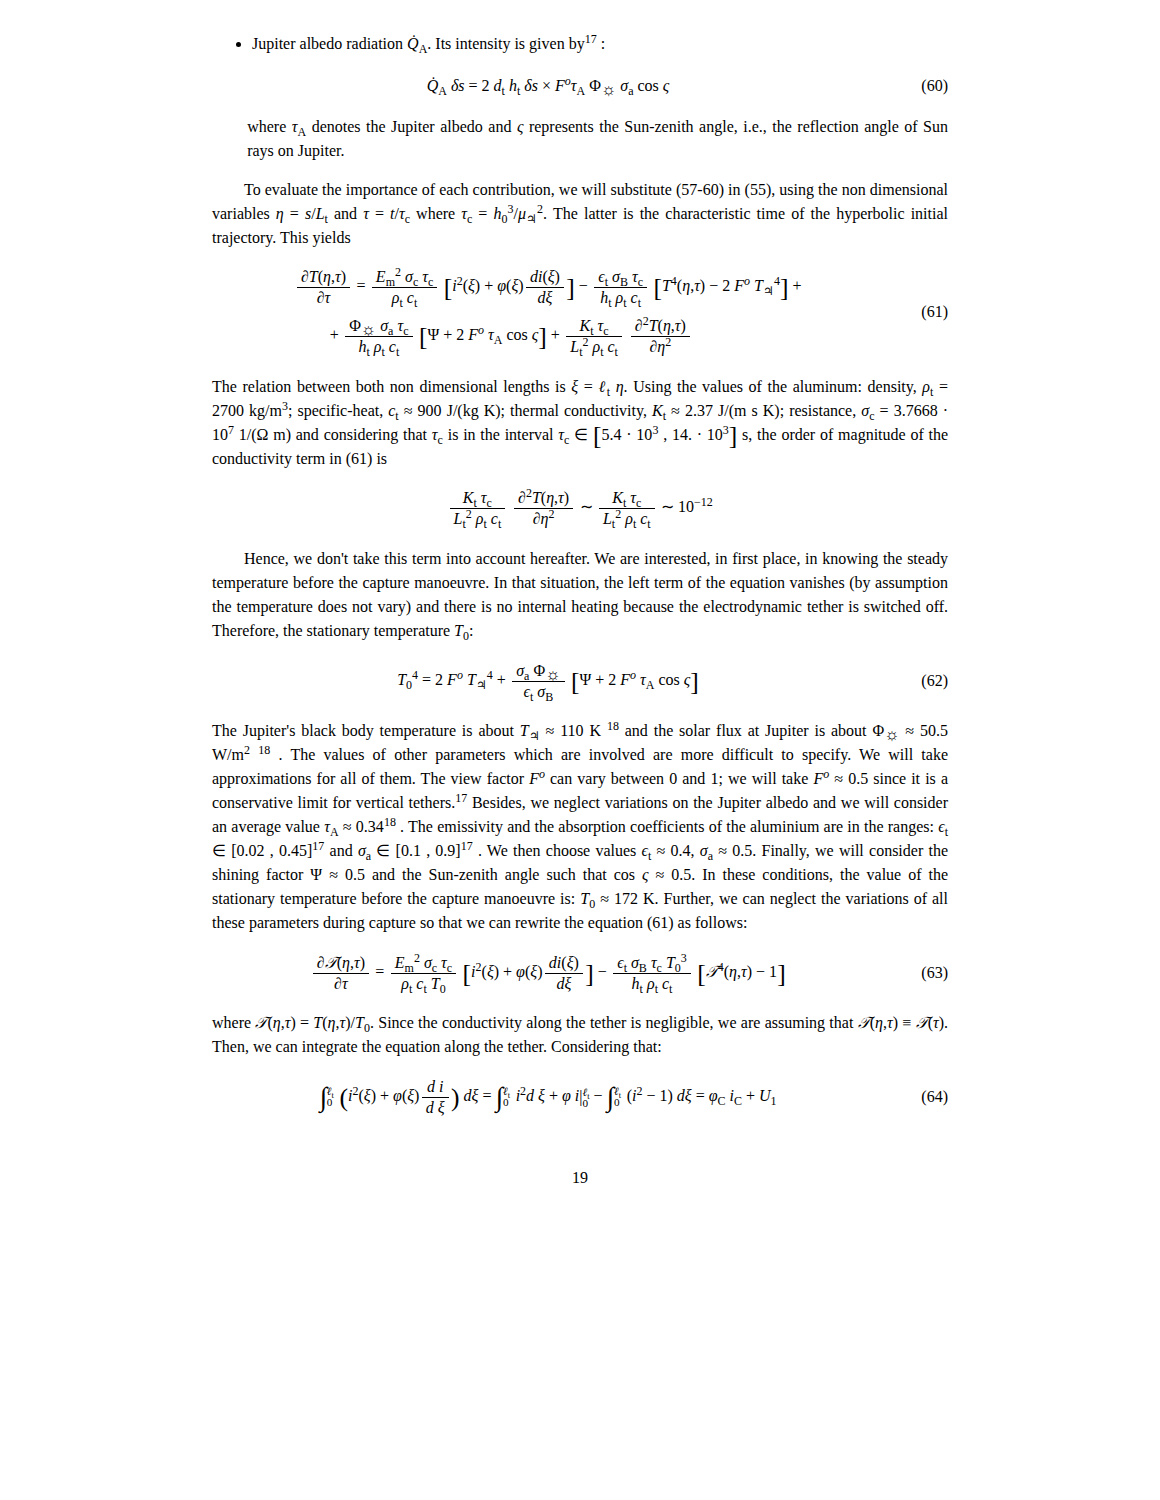Jupiter albedo radiation Q̇A. Its intensity is given by17 :
Q̇A δs = 2 dt ht δs × Fo τA Φ☼ σa cos ς
(60)
where τA denotes the Jupiter albedo and ς represents the Sun-zenith angle, i.e., the reflection angle of Sun rays on Jupiter.
To evaluate the importance of each contribution, we will substitute (57-60) in (55), using the non dimensional variables η = s/Lt and τ = t/τc where τc = h03/μ♃2. The latter is the characteristic time of the hyperbolic initial trajectory. This yields
∂T(η,τ)∂τ = Em2 σc τc ρt ct [i2(ξ) + φ(ξ)di(ξ) dξ] − ϵt σB τc ht ρt ct [T4(η,τ) − 2 Fo T♃4] +
+ Φ☼ σa τc ht ρt ct [Ψ + 2 Fo τA cos ς] + Kt τc Lt2 ρt ct ∂2T(η,τ)∂η2
(61)
The relation between both non dimensional lengths is ξ = ℓt η. Using the values of the aluminum: density, ρt = 2700 kg/m3; specific-heat, ct ≈ 900 J/(kg K); thermal conductivity, Kt ≈ 2.37 J/(m s K); resistance, σc = 3.7668 · 107 1/(Ω m) and considering that τc is in the interval τc ∈ [5.4 · 103 , 14. · 103] s, the order of magnitude of the conductivity term in (61) is
Kt τc Lt2 ρt ct ∂2T(η,τ)∂η2 ∼ Kt τc Lt2 ρt ct ∼ 10−12
Hence, we don't take this term into account hereafter. We are interested, in first place, in knowing the steady temperature before the capture manoeuvre. In that situation, the left term of the equation vanishes (by assumption the temperature does not vary) and there is no internal heating because the electrodynamic tether is switched off. Therefore, the stationary temperature T0:
T04 = 2 Fo T♃4 + σa Φ☼ϵt σB [Ψ + 2 Fo τA cos ς]
(62)
The Jupiter's black body temperature is about T♃ ≈ 110 K 18 and the solar flux at Jupiter is about Φ☼ ≈ 50.5 W/m2 18 . The values of other parameters which are involved are more difficult to specify. We will take approximations for all of them. The view factor Fo can vary between 0 and 1; we will take Fo ≈ 0.5 since it is a conservative limit for vertical tethers.17 Besides, we neglect variations on the Jupiter albedo and we will consider an average value τA ≈ 0.3418 . The emissivity and the absorption coefficients of the aluminium are in the ranges: ϵt ∈ [0.02 , 0.45]17 and σa ∈ [0.1 , 0.9]17 . We then choose values ϵt ≈ 0.4, σa ≈ 0.5. Finally, we will consider the shining factor Ψ ≈ 0.5 and the Sun-zenith angle such that cos ς ≈ 0.5. In these conditions, the value of the stationary temperature before the capture manoeuvre is: T0 ≈ 172 K. Further, we can neglect the variations of all these parameters during capture so that we can rewrite the equation (61) as follows:
∂𝒯(η,τ)∂τ = Em2 σc τc ρt ct T0 [i2(ξ) + φ(ξ)di(ξ) dξ] − ϵt σB τc T03 ht ρt ct [𝒯4(η,τ) − 1]
(63)
where 𝒯(η,τ) = T(η,τ)/T0. Since the conductivity along the tether is negligible, we are assuming that 𝒯(η,τ) ≡ 𝒯(τ). Then, we can integrate the equation along the tether. Considering that:
∫ℓt 0 (i2(ξ) + φ(ξ)d i d ξ) dξ = ∫ℓt 0 i2d ξ + φ i|ℓt 0 − ∫ℓt 0 (i2 − 1) dξ = φC iC + U1
(64)
19